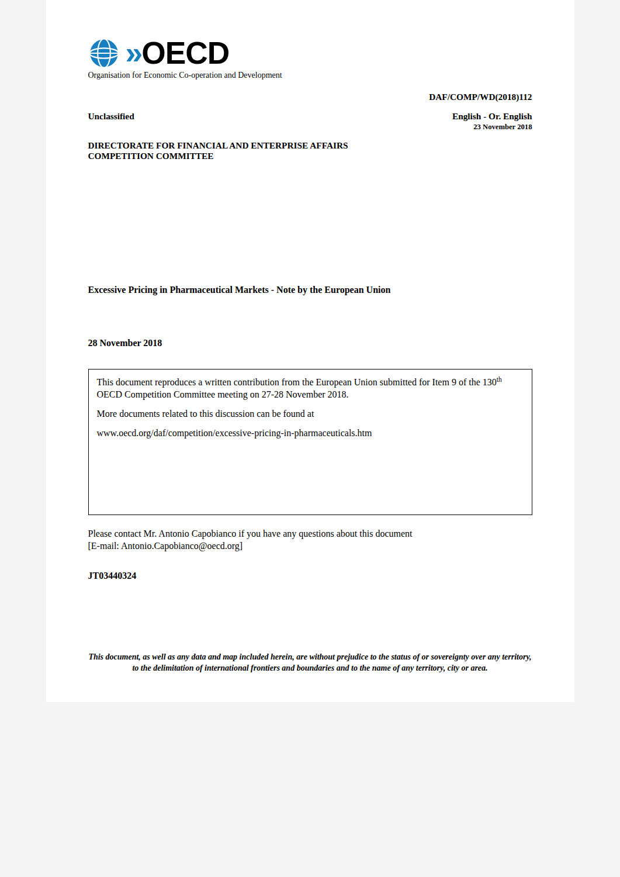»OECD
Organisation for Economic Co-operation and Development
DAF/COMP/WD(2018)112
Unclassified English - Or. English
23 November 2018
DIRECTORATE FOR FINANCIAL AND ENTERPRISE AFFAIRS
COMPETITION COMMITTEE
Excessive Pricing in Pharmaceutical Markets - Note by the European Union
28 November 2018
This document reproduces a written contribution from the European Union submitted for Item 9 of the 130th OECD Competition Committee meeting on 27-28 November 2018.
More documents related to this discussion can be found at
www.oecd.org/daf/competition/excessive-pricing-in-pharmaceuticals.htm
Please contact Mr. Antonio Capobianco if you have any questions about this document
[E-mail: Antonio.Capobianco@oecd.org]
JT03440324
This document, as well as any data and map included herein, are without prejudice to the status of or sovereignty over any territory, to the delimitation of international frontiers and boundaries and to the name of any territory, city or area.